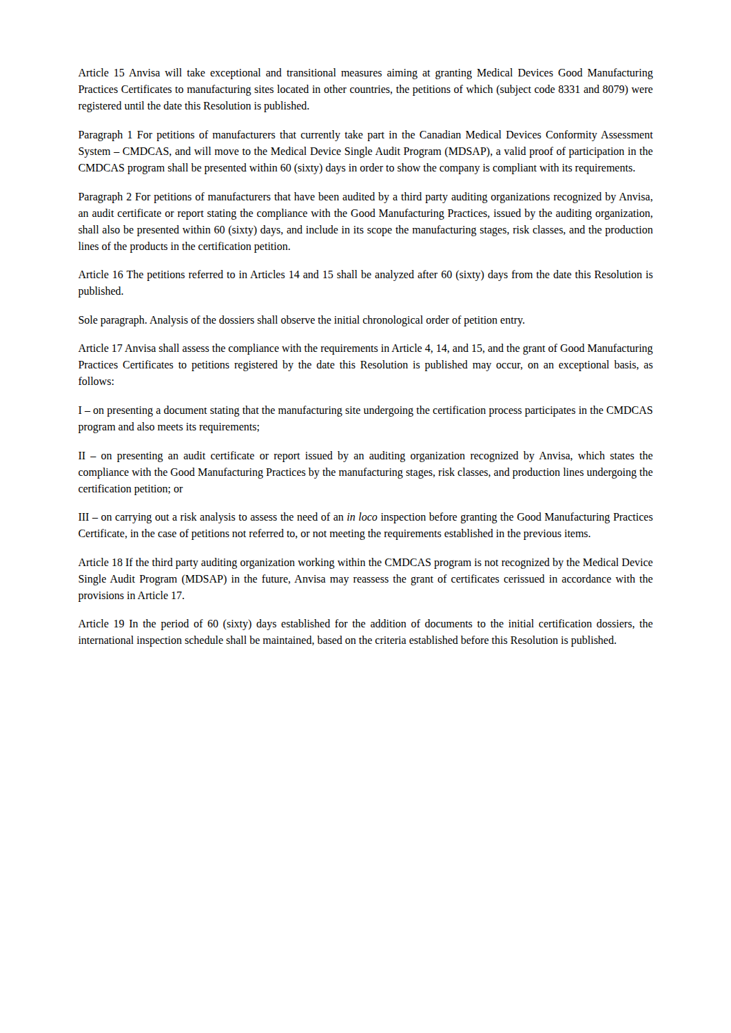Article 15 Anvisa will take exceptional and transitional measures aiming at granting Medical Devices Good Manufacturing Practices Certificates to manufacturing sites located in other countries, the petitions of which (subject code 8331 and 8079) were registered until the date this Resolution is published.
Paragraph 1 For petitions of manufacturers that currently take part in the Canadian Medical Devices Conformity Assessment System – CMDCAS, and will move to the Medical Device Single Audit Program (MDSAP), a valid proof of participation in the CMDCAS program shall be presented within 60 (sixty) days in order to show the company is compliant with its requirements.
Paragraph 2 For petitions of manufacturers that have been audited by a third party auditing organizations recognized by Anvisa, an audit certificate or report stating the compliance with the Good Manufacturing Practices, issued by the auditing organization, shall also be presented within 60 (sixty) days, and include in its scope the manufacturing stages, risk classes, and the production lines of the products in the certification petition.
Article 16 The petitions referred to in Articles 14 and 15 shall be analyzed after 60 (sixty) days from the date this Resolution is published.
Sole paragraph. Analysis of the dossiers shall observe the initial chronological order of petition entry.
Article 17 Anvisa shall assess the compliance with the requirements in Article 4, 14, and 15, and the grant of Good Manufacturing Practices Certificates to petitions registered by the date this Resolution is published may occur, on an exceptional basis, as follows:
I – on presenting a document stating that the manufacturing site undergoing the certification process participates in the CMDCAS program and also meets its requirements;
II – on presenting an audit certificate or report issued by an auditing organization recognized by Anvisa, which states the compliance with the Good Manufacturing Practices by the manufacturing stages, risk classes, and production lines undergoing the certification petition; or
III – on carrying out a risk analysis to assess the need of an in loco inspection before granting the Good Manufacturing Practices Certificate, in the case of petitions not referred to, or not meeting the requirements established in the previous items.
Article 18 If the third party auditing organization working within the CMDCAS program is not recognized by the Medical Device Single Audit Program (MDSAP) in the future, Anvisa may reassess the grant of certificates cerissued in accordance with the provisions in Article 17.
Article 19 In the period of 60 (sixty) days established for the addition of documents to the initial certification dossiers, the international inspection schedule shall be maintained, based on the criteria established before this Resolution is published.